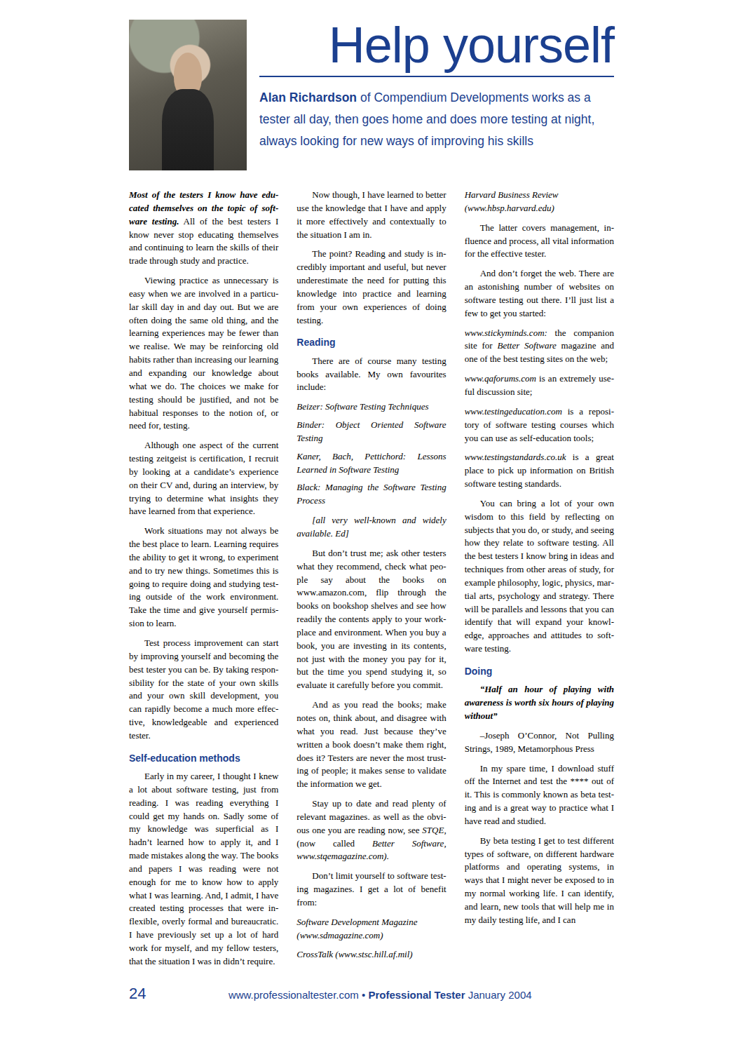Help yourself
Alan Richardson of Compendium Developments works as a tester all day, then goes home and does more testing at night, always looking for new ways of improving his skills
Most of the testers I know have educated themselves on the topic of software testing. All of the best testers I know never stop educating themselves and continuing to learn the skills of their trade through study and practice.
Viewing practice as unnecessary is easy when we are involved in a particular skill day in and day out. But we are often doing the same old thing, and the learning experiences may be fewer than we realise. We may be reinforcing old habits rather than increasing our learning and expanding our knowledge about what we do. The choices we make for testing should be justified, and not be habitual responses to the notion of, or need for, testing.
Although one aspect of the current testing zeitgeist is certification, I recruit by looking at a candidate’s experience on their CV and, during an interview, by trying to determine what insights they have learned from that experience.
Work situations may not always be the best place to learn. Learning requires the ability to get it wrong, to experiment and to try new things. Sometimes this is going to require doing and studying testing outside of the work environment. Take the time and give yourself permission to learn.
Test process improvement can start by improving yourself and becoming the best tester you can be. By taking responsibility for the state of your own skills and your own skill development, you can rapidly become a much more effective, knowledgeable and experienced tester.
Self-education methods
Early in my career, I thought I knew a lot about software testing, just from reading. I was reading everything I could get my hands on. Sadly some of my knowledge was superficial as I hadn’t learned how to apply it, and I made mistakes along the way. The books and papers I was reading were not enough for me to know how to apply what I was learning. And, I admit, I have created testing processes that were inflexible, overly formal and bureaucratic. I have previously set up a lot of hard work for myself, and my fellow testers, that the situation I was in didn’t require.
Now though, I have learned to better use the knowledge that I have and apply it more effectively and contextually to the situation I am in.
The point? Reading and study is incredibly important and useful, but never underestimate the need for putting this knowledge into practice and learning from your own experiences of doing testing.
Reading
There are of course many testing books available. My own favourites include:
Beizer: Software Testing Techniques
Binder: Object Oriented Software Testing
Kaner, Bach, Pettichord: Lessons Learned in Software Testing
Black: Managing the Software Testing Process
[all very well-known and widely available. Ed]
But don’t trust me; ask other testers what they recommend, check what people say about the books on www.amazon.com, flip through the books on bookshop shelves and see how readily the contents apply to your workplace and environment. When you buy a book, you are investing in its contents, not just with the money you pay for it, but the time you spend studying it, so evaluate it carefully before you commit.
And as you read the books; make notes on, think about, and disagree with what you read. Just because they’ve written a book doesn’t make them right, does it? Testers are never the most trusting of people; it makes sense to validate the information we get.
Stay up to date and read plenty of relevant magazines. as well as the obvious one you are reading now, see STQE, (now called Better Software, www.stqemagazine.com).
Don’t limit yourself to software testing magazines. I get a lot of benefit from:
Software Development Magazine
(www.sdmagazine.com)
CrossTalk (www.stsc.hill.af.mil)
Harvard Business Review
(www.hbsp.harvard.edu)
The latter covers management, influence and process, all vital information for the effective tester.
And don’t forget the web. There are an astonishing number of websites on software testing out there. I’ll just list a few to get you started:
www.stickyminds.com: the companion site for Better Software magazine and one of the best testing sites on the web;
www.qaforums.com is an extremely useful discussion site;
www.testingeducation.com is a repository of software testing courses which you can use as self-education tools;
www.testingstandards.co.uk is a great place to pick up information on British software testing standards.
You can bring a lot of your own wisdom to this field by reflecting on subjects that you do, or study, and seeing how they relate to software testing. All the best testers I know bring in ideas and techniques from other areas of study, for example philosophy, logic, physics, martial arts, psychology and strategy. There will be parallels and lessons that you can identify that will expand your knowledge, approaches and attitudes to software testing.
Doing
“Half an hour of playing with awareness is worth six hours of playing without”
–Joseph O’Connor, Not Pulling Strings, 1989, Metamorphous Press
In my spare time, I download stuff off the Internet and test the **** out of it. This is commonly known as beta testing and is a great way to practice what I have read and studied.
By beta testing I get to test different types of software, on different hardware platforms and operating systems, in ways that I might never be exposed to in my normal working life. I can identify, and learn, new tools that will help me in my daily testing life, and I can
24
www.professionaltester.com • Professional Tester January 2004